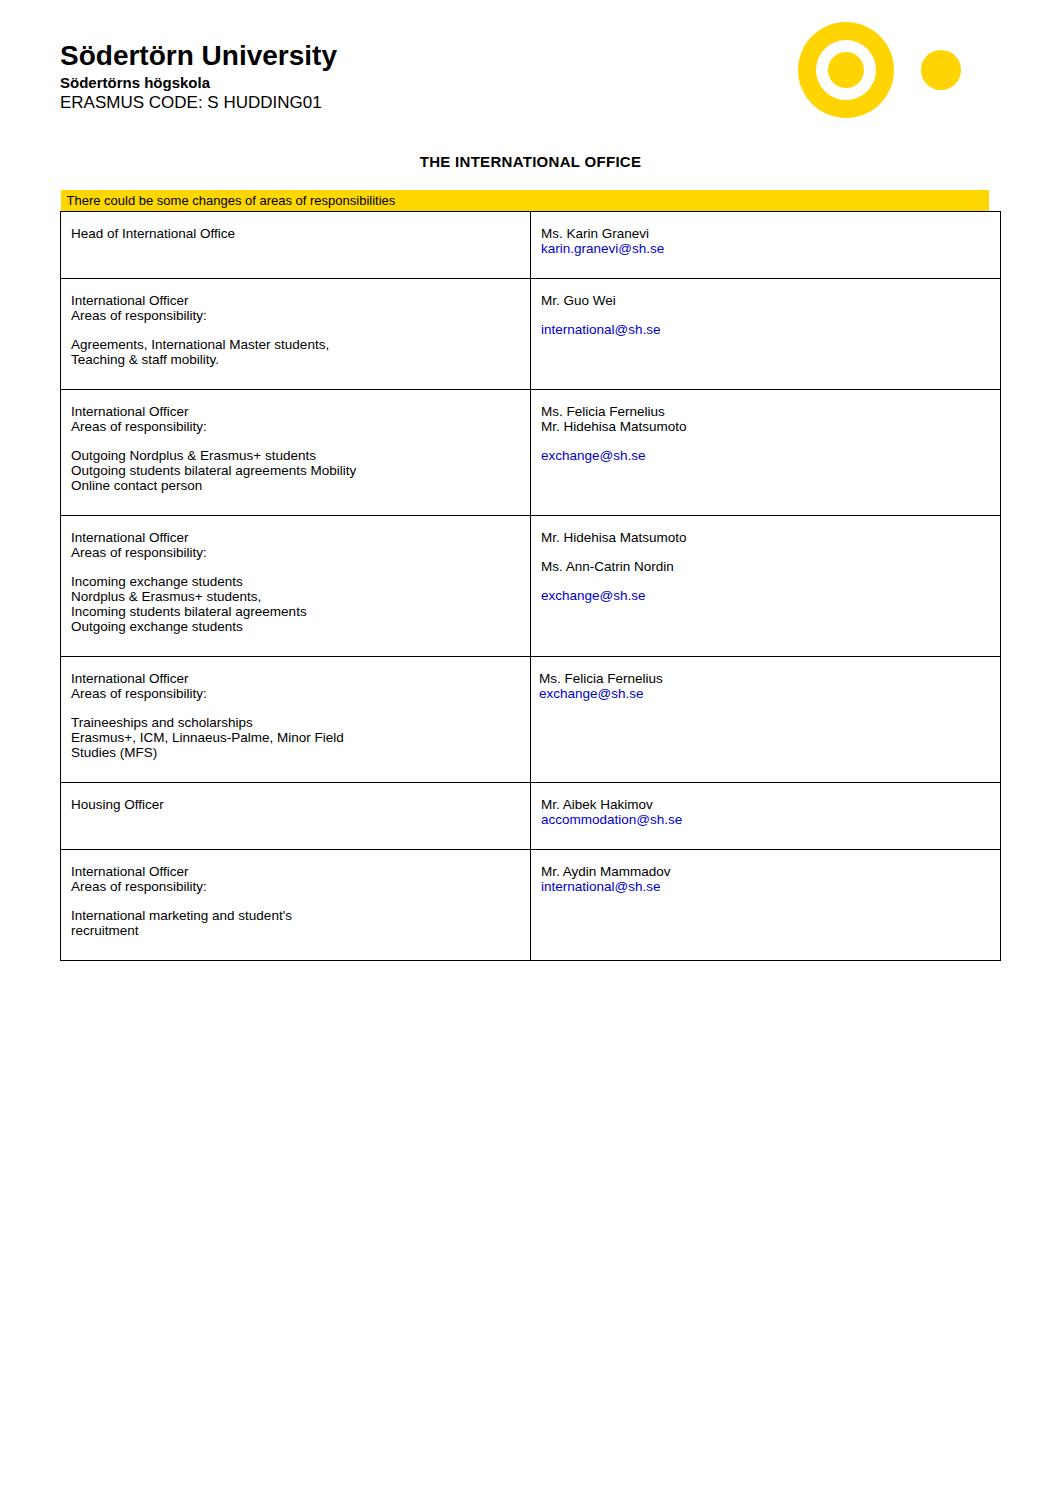Södertörn University
Södertörns högskola
ERASMUS CODE: S HUDDING01
THE INTERNATIONAL OFFICE
| There could be some changes of areas of responsibilities |
| Head of International Office | Ms. Karin Granevi karin.granevi@sh.se |
| International Officer Areas of responsibility: Agreements, International Master students, Teaching & staff mobility. | Mr. Guo Wei international@sh.se |
| International Officer Areas of responsibility: Outgoing Nordplus & Erasmus+ students Outgoing students bilateral agreements Mobility Online contact person | Ms. Felicia Fernelius Mr. Hidehisa Matsumoto exchange@sh.se |
| International Officer Areas of responsibility: Incoming exchange students Nordplus & Erasmus+ students, Incoming students bilateral agreements Outgoing exchange students | Mr. Hidehisa Matsumoto Ms. Ann-Catrin Nordin exchange@sh.se |
| International Officer Areas of responsibility: Traineeships and scholarships Erasmus+, ICM, Linnaeus-Palme, Minor Field Studies (MFS) | Ms. Felicia Fernelius exchange@sh.se |
| Housing Officer | Mr. Aibek Hakimov accommodation@sh.se |
| International Officer Areas of responsibility: International marketing and student's recruitment | Mr. Aydin Mammadov international@sh.se |